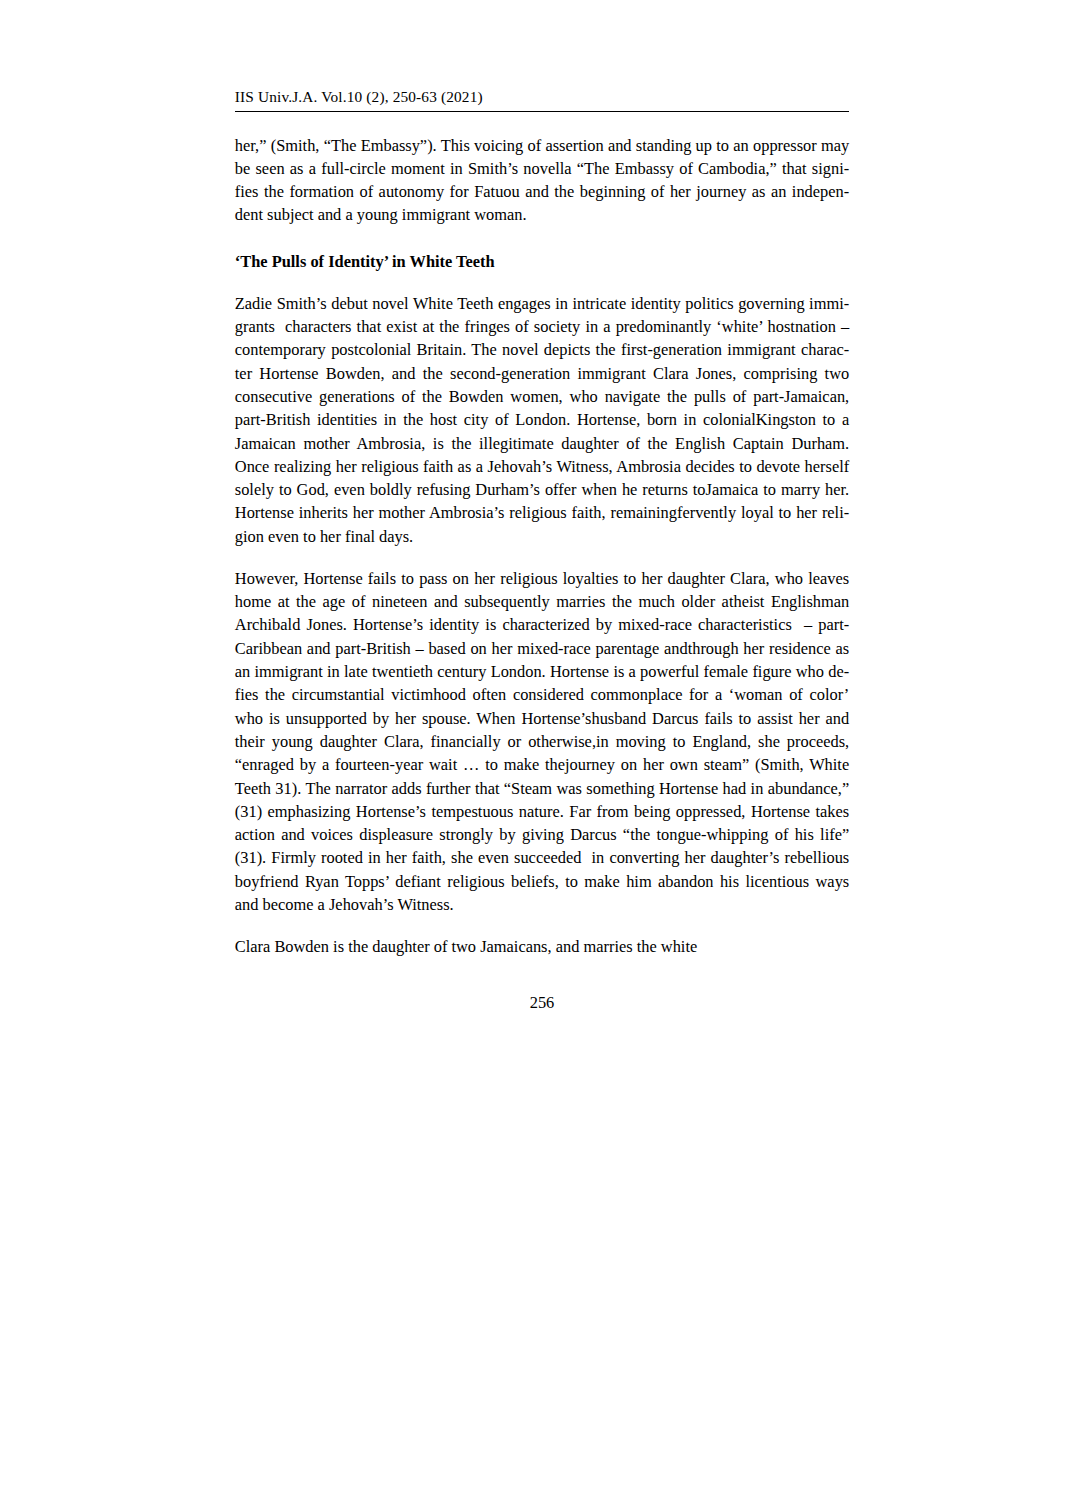IIS Univ.J.A. Vol.10 (2), 250-63 (2021)
her,” (Smith, “The Embassy”). This voicing of assertion and standing up to an oppressor may be seen as a full-circle moment in Smith’s novella “The Embassy of Cambodia,” that signifies the formation of autonomy for Fatuou and the beginning of her journey as an independent subject and a young immigrant woman.
‘The Pulls of Identity’ in White Teeth
Zadie Smith’s debut novel White Teeth engages in intricate identity politics governing immigrants characters that exist at the fringes of society in a predominantly ‘white’ hostnation – contemporary postcolonial Britain. The novel depicts the first-generation immigrant character Hortense Bowden, and the second-generation immigrant Clara Jones, comprising two consecutive generations of the Bowden women, who navigate the pulls of part-Jamaican, part-British identities in the host city of London. Hortense, born in colonialKingston to a Jamaican mother Ambrosia, is the illegitimate daughter of the English Captain Durham. Once realizing her religious faith as a Jehovah’s Witness, Ambrosia decides to devote herself solely to God, even boldly refusing Durham’s offer when he returns toJamaica to marry her. Hortense inherits her mother Ambrosia’s religious faith, remainingfervently loyal to her religion even to her final days.
However, Hortense fails to pass on her religious loyalties to her daughter Clara, who leaves home at the age of nineteen and subsequently marries the much older atheist Englishman Archibald Jones. Hortense’s identity is characterized by mixed-race characteristics – part-Caribbean and part-British – based on her mixed-race parentage andthrough her residence as an immigrant in late twentieth century London. Hortense is a powerful female figure who defies the circumstantial victimhood often considered commonplace for a ‘woman of color’ who is unsupported by her spouse. When Hortense’shusband Darcus fails to assist her and their young daughter Clara, financially or otherwise,in moving to England, she proceeds, “enraged by a fourteen-year wait … to make thejourney on her own steam” (Smith, White Teeth 31). The narrator adds further that “Steam was something Hortense had in abundance,” (31) emphasizing Hortense’s tempestuous nature. Far from being oppressed, Hortense takes action and voices displeasure strongly by giving Darcus “the tongue-whipping of his life” (31). Firmly rooted in her faith, she even succeeded in converting her daughter’s rebellious boyfriend Ryan Topps’ defiant religious beliefs, to make him abandon his licentious ways and become a Jehovah’s Witness.
Clara Bowden is the daughter of two Jamaicans, and marries the white
256